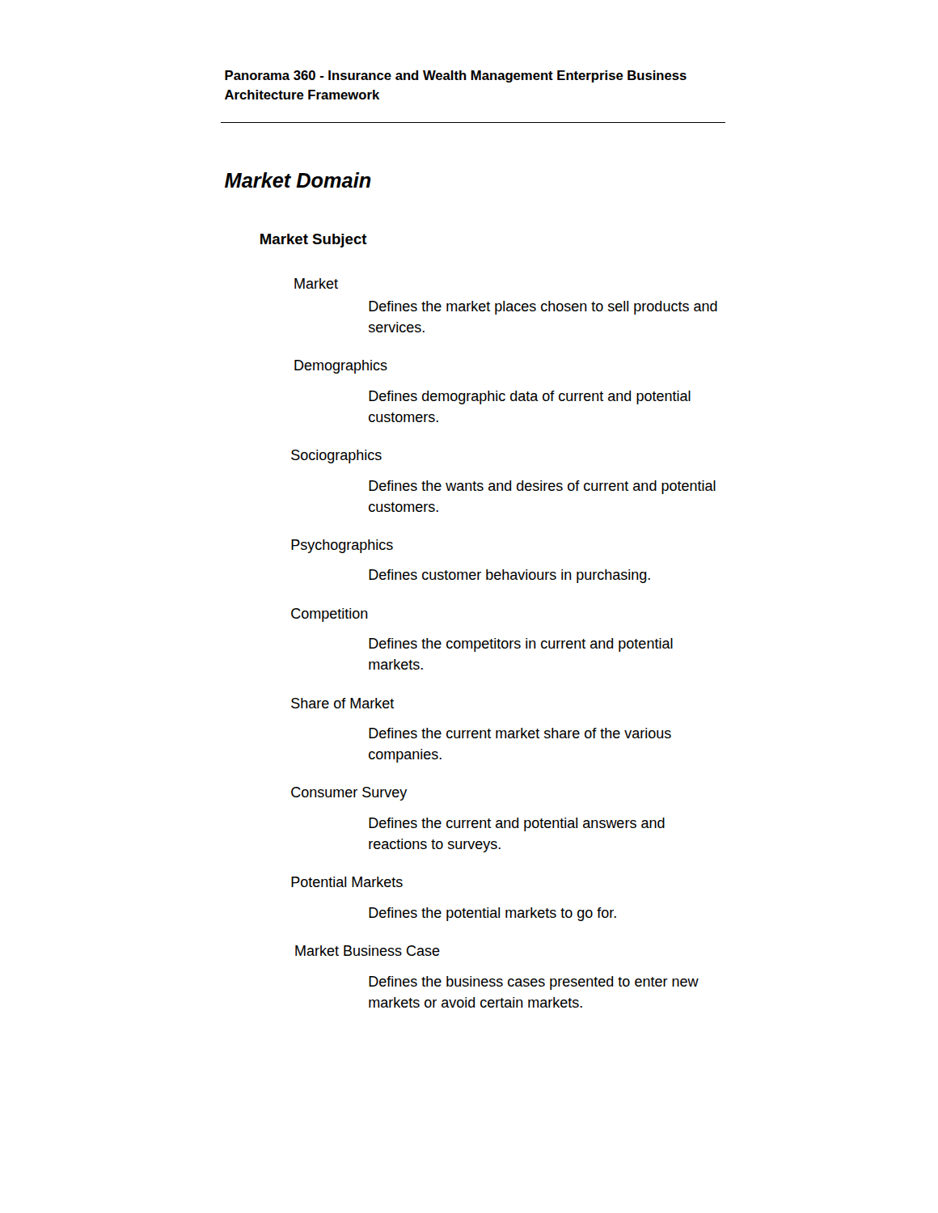Panorama 360 - Insurance and Wealth Management Enterprise Business Architecture Framework
Market Domain
Market Subject
Market
Defines the market places chosen to sell products and services.
Demographics
Defines demographic data of current and potential customers.
Sociographics
Defines the wants and desires of current and potential customers.
Psychographics
Defines customer behaviours in purchasing.
Competition
Defines the competitors in current and potential markets.
Share of Market
Defines the current market share of the various companies.
Consumer Survey
Defines the current and potential answers and reactions to surveys.
Potential Markets
Defines the potential markets to go for.
Market Business Case
Defines the business cases presented to enter new markets or avoid certain markets.